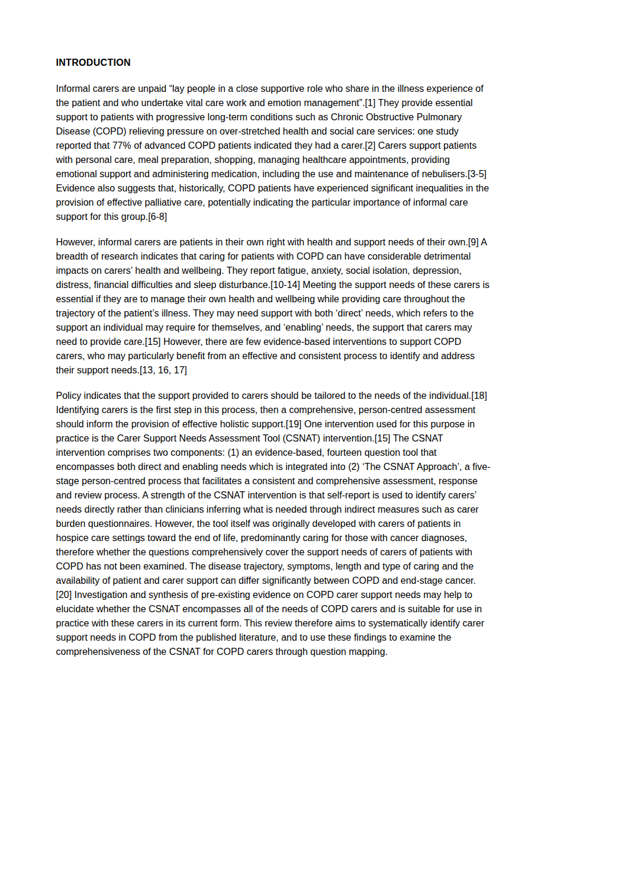INTRODUCTION
Informal carers are unpaid “lay people in a close supportive role who share in the illness experience of the patient and who undertake vital care work and emotion management”.[1] They provide essential support to patients with progressive long-term conditions such as Chronic Obstructive Pulmonary Disease (COPD) relieving pressure on over-stretched health and social care services: one study reported that 77% of advanced COPD patients indicated they had a carer.[2] Carers support patients with personal care, meal preparation, shopping, managing healthcare appointments, providing emotional support and administering medication, including the use and maintenance of nebulisers.[3-5] Evidence also suggests that, historically, COPD patients have experienced significant inequalities in the provision of effective palliative care, potentially indicating the particular importance of informal care support for this group.[6-8]
However, informal carers are patients in their own right with health and support needs of their own.[9] A breadth of research indicates that caring for patients with COPD can have considerable detrimental impacts on carers’ health and wellbeing. They report fatigue, anxiety, social isolation, depression, distress, financial difficulties and sleep disturbance.[10-14] Meeting the support needs of these carers is essential if they are to manage their own health and wellbeing while providing care throughout the trajectory of the patient’s illness. They may need support with both ‘direct’ needs, which refers to the support an individual may require for themselves, and ‘enabling’ needs, the support that carers may need to provide care.[15] However, there are few evidence-based interventions to support COPD carers, who may particularly benefit from an effective and consistent process to identify and address their support needs.[13, 16, 17]
Policy indicates that the support provided to carers should be tailored to the needs of the individual.[18] Identifying carers is the first step in this process, then a comprehensive, person-centred assessment should inform the provision of effective holistic support.[19] One intervention used for this purpose in practice is the Carer Support Needs Assessment Tool (CSNAT) intervention.[15] The CSNAT intervention comprises two components: (1) an evidence-based, fourteen question tool that encompasses both direct and enabling needs which is integrated into (2) ‘The CSNAT Approach’, a five-stage person-centred process that facilitates a consistent and comprehensive assessment, response and review process. A strength of the CSNAT intervention is that self-report is used to identify carers’ needs directly rather than clinicians inferring what is needed through indirect measures such as carer burden questionnaires. However, the tool itself was originally developed with carers of patients in hospice care settings toward the end of life, predominantly caring for those with cancer diagnoses, therefore whether the questions comprehensively cover the support needs of carers of patients with COPD has not been examined. The disease trajectory, symptoms, length and type of caring and the availability of patient and carer support can differ significantly between COPD and end-stage cancer.[20] Investigation and synthesis of pre-existing evidence on COPD carer support needs may help to elucidate whether the CSNAT encompasses all of the needs of COPD carers and is suitable for use in practice with these carers in its current form. This review therefore aims to systematically identify carer support needs in COPD from the published literature, and to use these findings to examine the comprehensiveness of the CSNAT for COPD carers through question mapping.